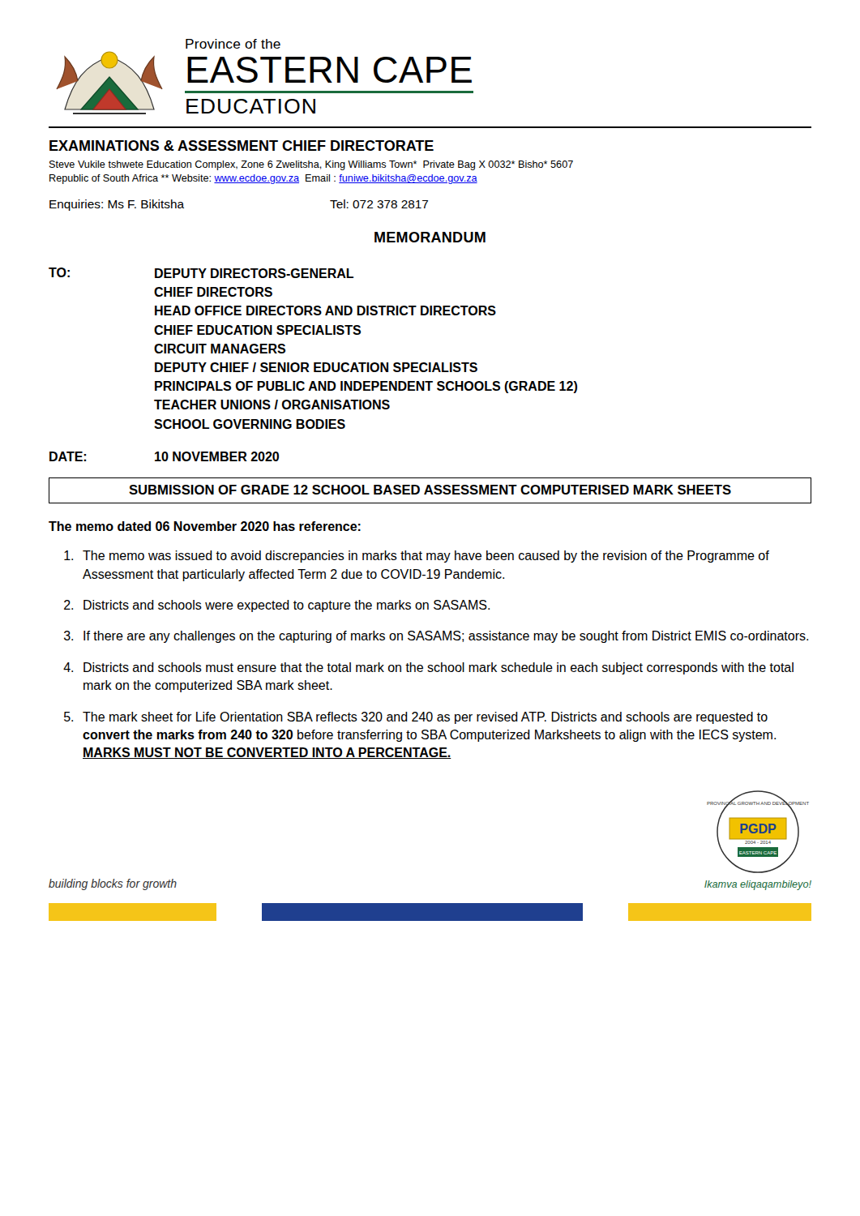Province of the
EASTERN CAPE
EDUCATION
EXAMINATIONS & ASSESSMENT CHIEF DIRECTORATE
Steve Vukile tshwete Education Complex, Zone 6 Zwelitsha, King Williams Town* Private Bag X 0032* Bisho* 5607
Republic of South Africa ** Website: www.ecdoe.gov.za Email : funiwe.bikitsha@ecdoe.gov.za
Enquiries: Ms F. Bikitsha
Tel: 072 378 2817
MEMORANDUM
TO:
DEPUTY DIRECTORS-GENERAL
CHIEF DIRECTORS
HEAD OFFICE DIRECTORS AND DISTRICT DIRECTORS
CHIEF EDUCATION SPECIALISTS
CIRCUIT MANAGERS
DEPUTY CHIEF / SENIOR EDUCATION SPECIALISTS
PRINCIPALS OF PUBLIC AND INDEPENDENT SCHOOLS (GRADE 12)
TEACHER UNIONS / ORGANISATIONS
SCHOOL GOVERNING BODIES
DATE:
10 NOVEMBER 2020
SUBMISSION OF GRADE 12 SCHOOL BASED ASSESSMENT COMPUTERISED MARK SHEETS
The memo dated 06 November 2020 has reference:
The memo was issued to avoid discrepancies in marks that may have been caused by the revision of the Programme of Assessment that particularly affected Term 2 due to COVID-19 Pandemic.
Districts and schools were expected to capture the marks on SASAMS.
If there are any challenges on the capturing of marks on SASAMS; assistance may be sought from District EMIS co-ordinators.
Districts and schools must ensure that the total mark on the school mark schedule in each subject corresponds with the total mark on the computerized SBA mark sheet.
The mark sheet for Life Orientation SBA reflects 320 and 240 as per revised ATP. Districts and schools are requested to convert the marks from 240 to 320 before transferring to SBA Computerized Marksheets to align with the IECS system. MARKS MUST NOT BE CONVERTED INTO A PERCENTAGE.
building blocks for growth
Ikamva eliqaqambileyo!